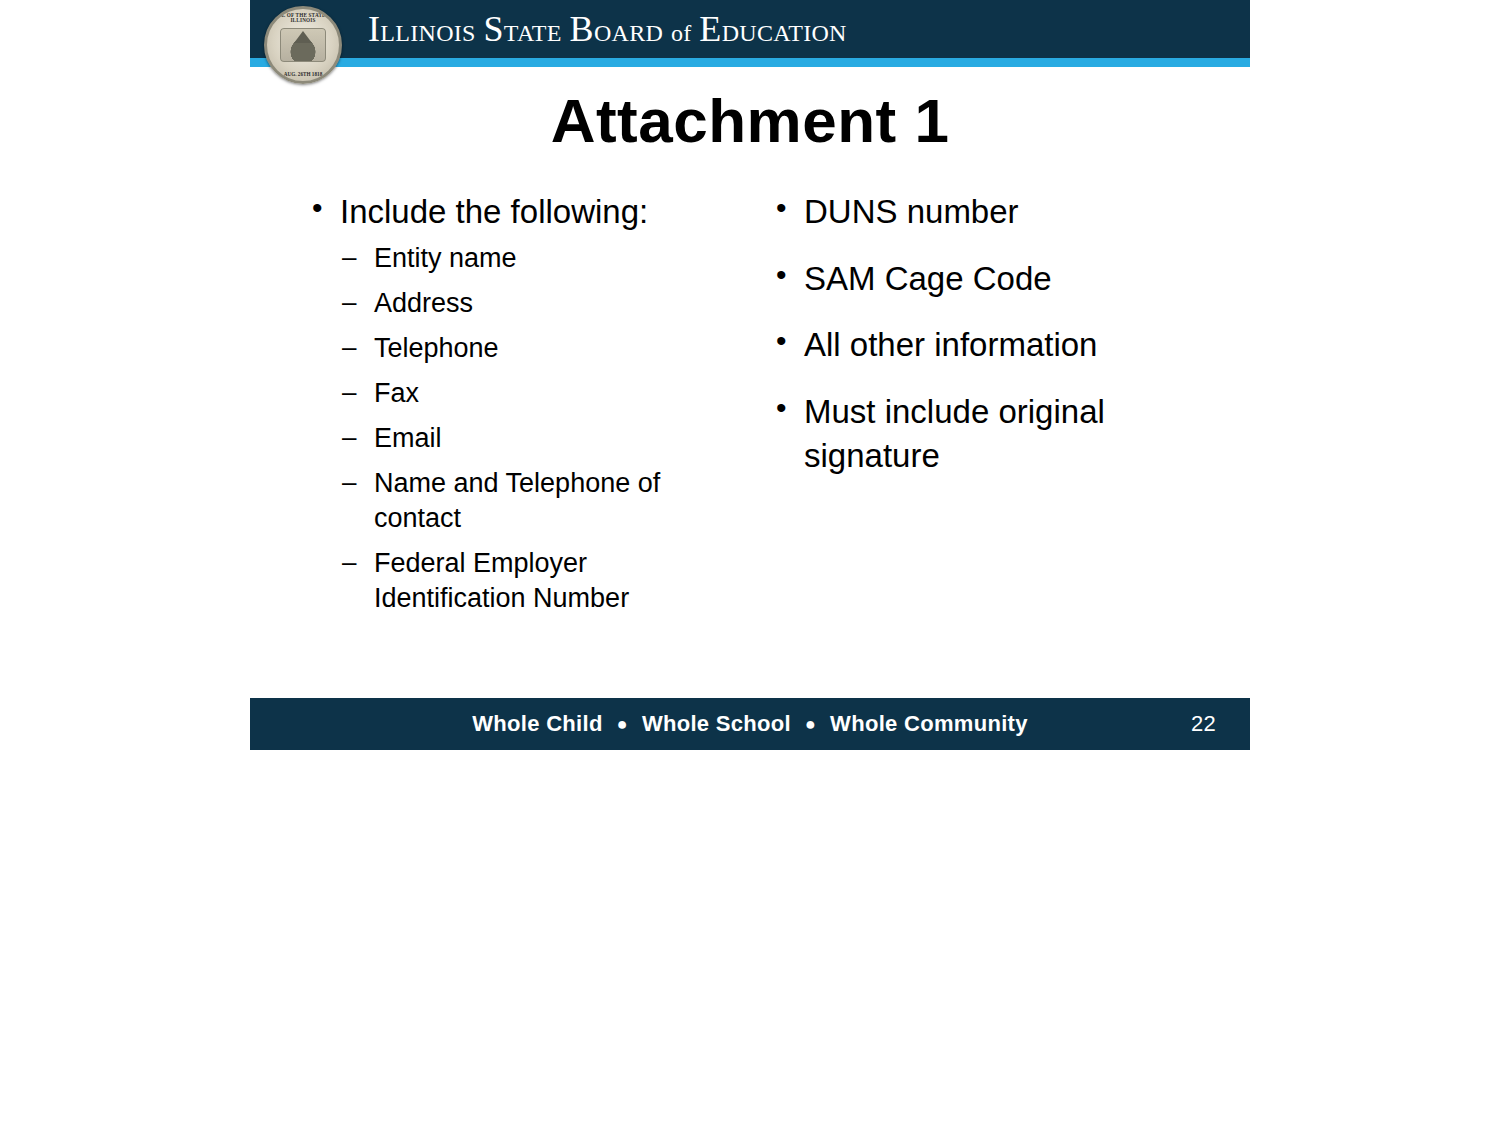SEAL OF THE STATE OF ILLINOIS
AUG. 26TH 1818
ILLINOIS STATE BOARD of EDUCATION
Attachment 1
Include the following:
Entity name
Address
Telephone
Fax
Email
Name and Telephone of contact
Federal Employer Identification Number
DUNS number
SAM Cage Code
All other information
Must include original signature
Whole Child●Whole School●Whole Community 22